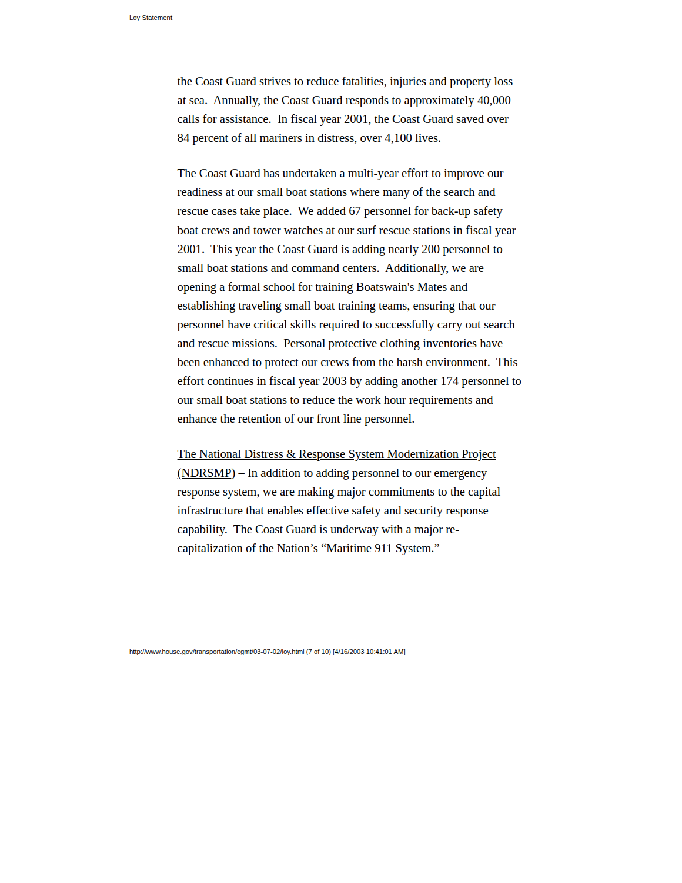Loy Statement
the Coast Guard strives to reduce fatalities, injuries and property loss at sea. Annually, the Coast Guard responds to approximately 40,000 calls for assistance. In fiscal year 2001, the Coast Guard saved over 84 percent of all mariners in distress, over 4,100 lives.
The Coast Guard has undertaken a multi-year effort to improve our readiness at our small boat stations where many of the search and rescue cases take place. We added 67 personnel for back-up safety boat crews and tower watches at our surf rescue stations in fiscal year 2001. This year the Coast Guard is adding nearly 200 personnel to small boat stations and command centers. Additionally, we are opening a formal school for training Boatswain's Mates and establishing traveling small boat training teams, ensuring that our personnel have critical skills required to successfully carry out search and rescue missions. Personal protective clothing inventories have been enhanced to protect our crews from the harsh environment. This effort continues in fiscal year 2003 by adding another 174 personnel to our small boat stations to reduce the work hour requirements and enhance the retention of our front line personnel.
The National Distress & Response System Modernization Project (NDRSMP) – In addition to adding personnel to our emergency response system, we are making major commitments to the capital infrastructure that enables effective safety and security response capability. The Coast Guard is underway with a major re-capitalization of the Nation’s “Maritime 911 System.”
http://www.house.gov/transportation/cgmt/03-07-02/loy.html (7 of 10) [4/16/2003 10:41:01 AM]